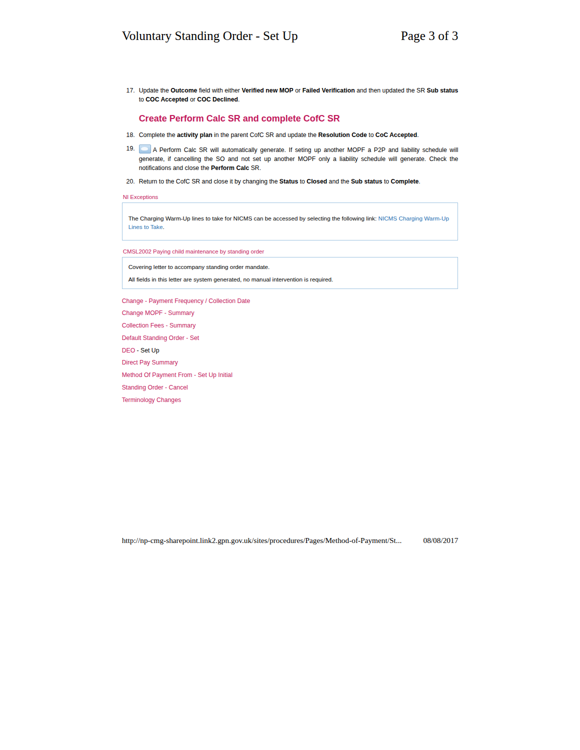Voluntary Standing Order - Set Up
Page 3 of 3
17. Update the Outcome field with either Verified new MOP or Failed Verification and then updated the SR Sub status to COC Accepted or COC Declined.
Create Perform Calc SR and complete CofC SR
18. Complete the activity plan in the parent CofC SR and update the Resolution Code to CoC Accepted.
19. A Perform Calc SR will automatically generate. If seting up another MOPF a P2P and liability schedule will generate, if cancelling the SO and not set up another MOPF only a liability schedule will generate. Check the notifications and close the Perform Calc SR.
20. Return to the CofC SR and close it by changing the Status to Closed and the Sub status to Complete.
NI Exceptions
The Charging Warm-Up lines to take for NICMS can be accessed by selecting the following link: NICMS Charging Warm-Up Lines to Take.
CMSL2002 Paying child maintenance by standing order
Covering letter to accompany standing order mandate.
All fields in this letter are system generated, no manual intervention is required.
Change - Payment Frequency / Collection Date
Change MOPF - Summary
Collection Fees - Summary
Default Standing Order - Set
DEO - Set Up
Direct Pay Summary
Method Of Payment From - Set Up Initial
Standing Order - Cancel
Terminology Changes
http://np-cmg-sharepoint.link2.gpn.gov.uk/sites/procedures/Pages/Method-of-Payment/St...
08/08/2017